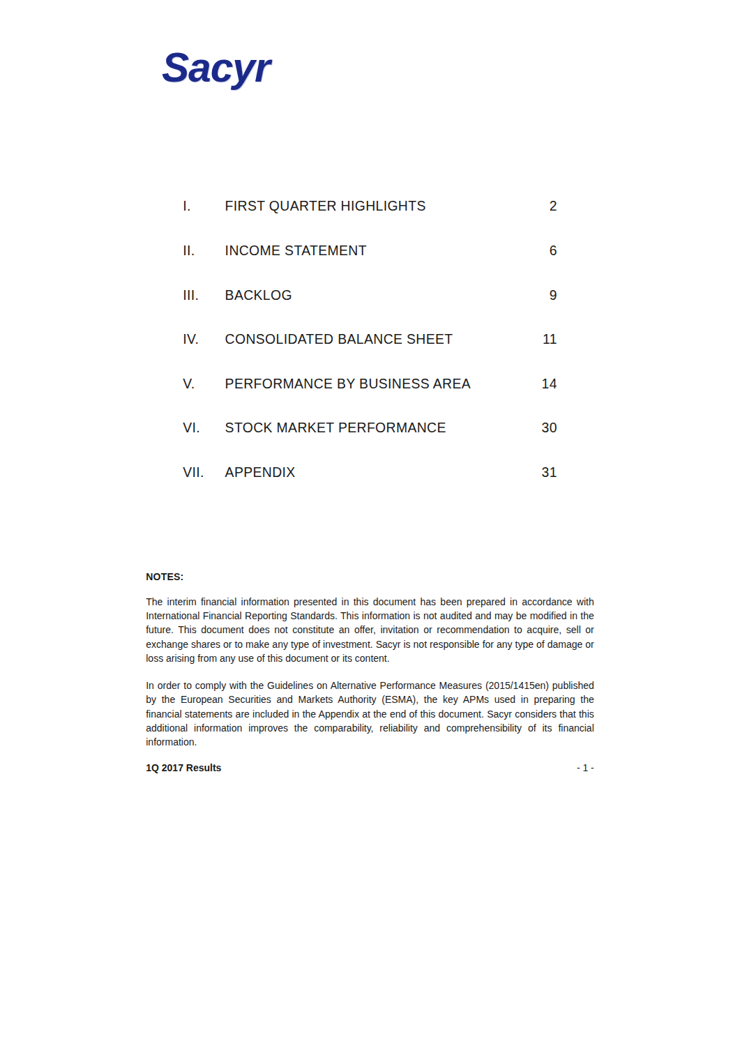Sacyr
I. First quarter highlights 2
II. Income statement 6
III. Backlog 9
IV. Consolidated balance sheet 11
V. Performance by business area 14
VI. Stock market performance 30
VII. Appendix 31
NOTES:
The interim financial information presented in this document has been prepared in accordance with International Financial Reporting Standards. This information is not audited and may be modified in the future. This document does not constitute an offer, invitation or recommendation to acquire, sell or exchange shares or to make any type of investment. Sacyr is not responsible for any type of damage or loss arising from any use of this document or its content.
In order to comply with the Guidelines on Alternative Performance Measures (2015/1415en) published by the European Securities and Markets Authority (ESMA), the key APMs used in preparing the financial statements are included in the Appendix at the end of this document. Sacyr considers that this additional information improves the comparability, reliability and comprehensibility of its financial information.
1Q 2017 Results
- 1 -